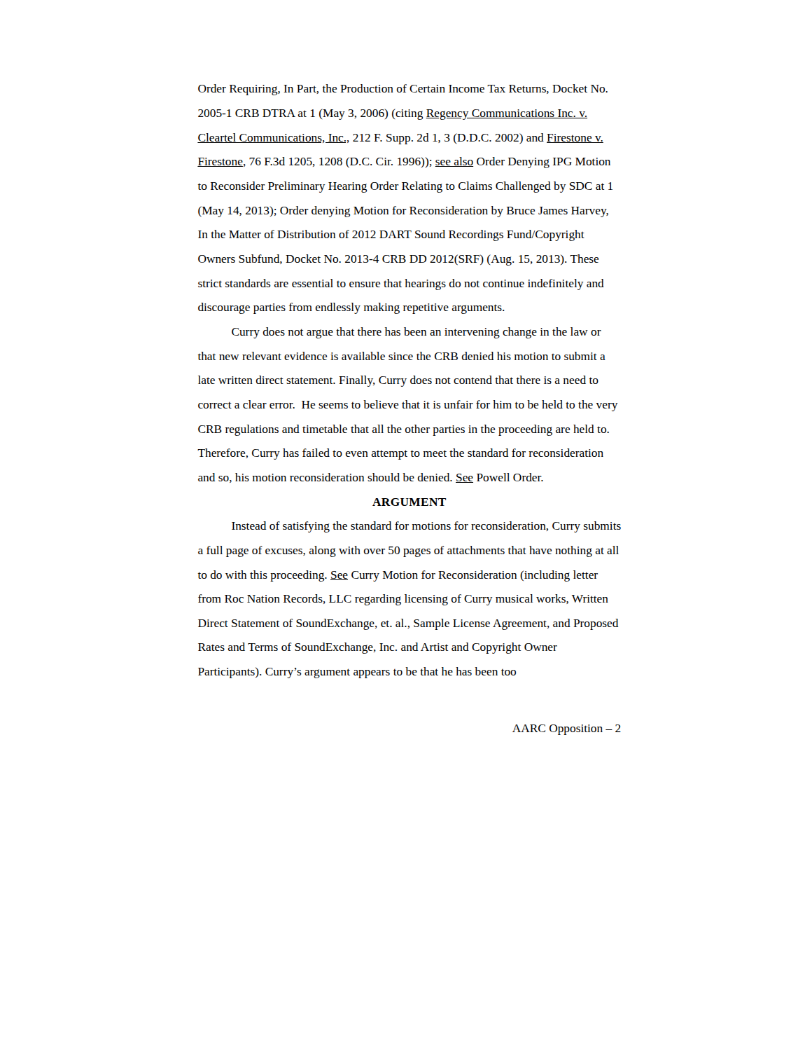Order Requiring, In Part, the Production of Certain Income Tax Returns, Docket No. 2005-1 CRB DTRA at 1 (May 3, 2006) (citing Regency Communications Inc. v. Cleartel Communications, Inc., 212 F. Supp. 2d 1, 3 (D.D.C. 2002) and Firestone v. Firestone, 76 F.3d 1205, 1208 (D.C. Cir. 1996)); see also Order Denying IPG Motion to Reconsider Preliminary Hearing Order Relating to Claims Challenged by SDC at 1 (May 14, 2013); Order denying Motion for Reconsideration by Bruce James Harvey, In the Matter of Distribution of 2012 DART Sound Recordings Fund/Copyright Owners Subfund, Docket No. 2013-4 CRB DD 2012(SRF) (Aug. 15, 2013). These strict standards are essential to ensure that hearings do not continue indefinitely and discourage parties from endlessly making repetitive arguments.
Curry does not argue that there has been an intervening change in the law or that new relevant evidence is available since the CRB denied his motion to submit a late written direct statement. Finally, Curry does not contend that there is a need to correct a clear error. He seems to believe that it is unfair for him to be held to the very CRB regulations and timetable that all the other parties in the proceeding are held to. Therefore, Curry has failed to even attempt to meet the standard for reconsideration and so, his motion reconsideration should be denied. See Powell Order.
ARGUMENT
Instead of satisfying the standard for motions for reconsideration, Curry submits a full page of excuses, along with over 50 pages of attachments that have nothing at all to do with this proceeding. See Curry Motion for Reconsideration (including letter from Roc Nation Records, LLC regarding licensing of Curry musical works, Written Direct Statement of SoundExchange, et. al., Sample License Agreement, and Proposed Rates and Terms of SoundExchange, Inc. and Artist and Copyright Owner Participants). Curry’s argument appears to be that he has been too
AARC Opposition – 2